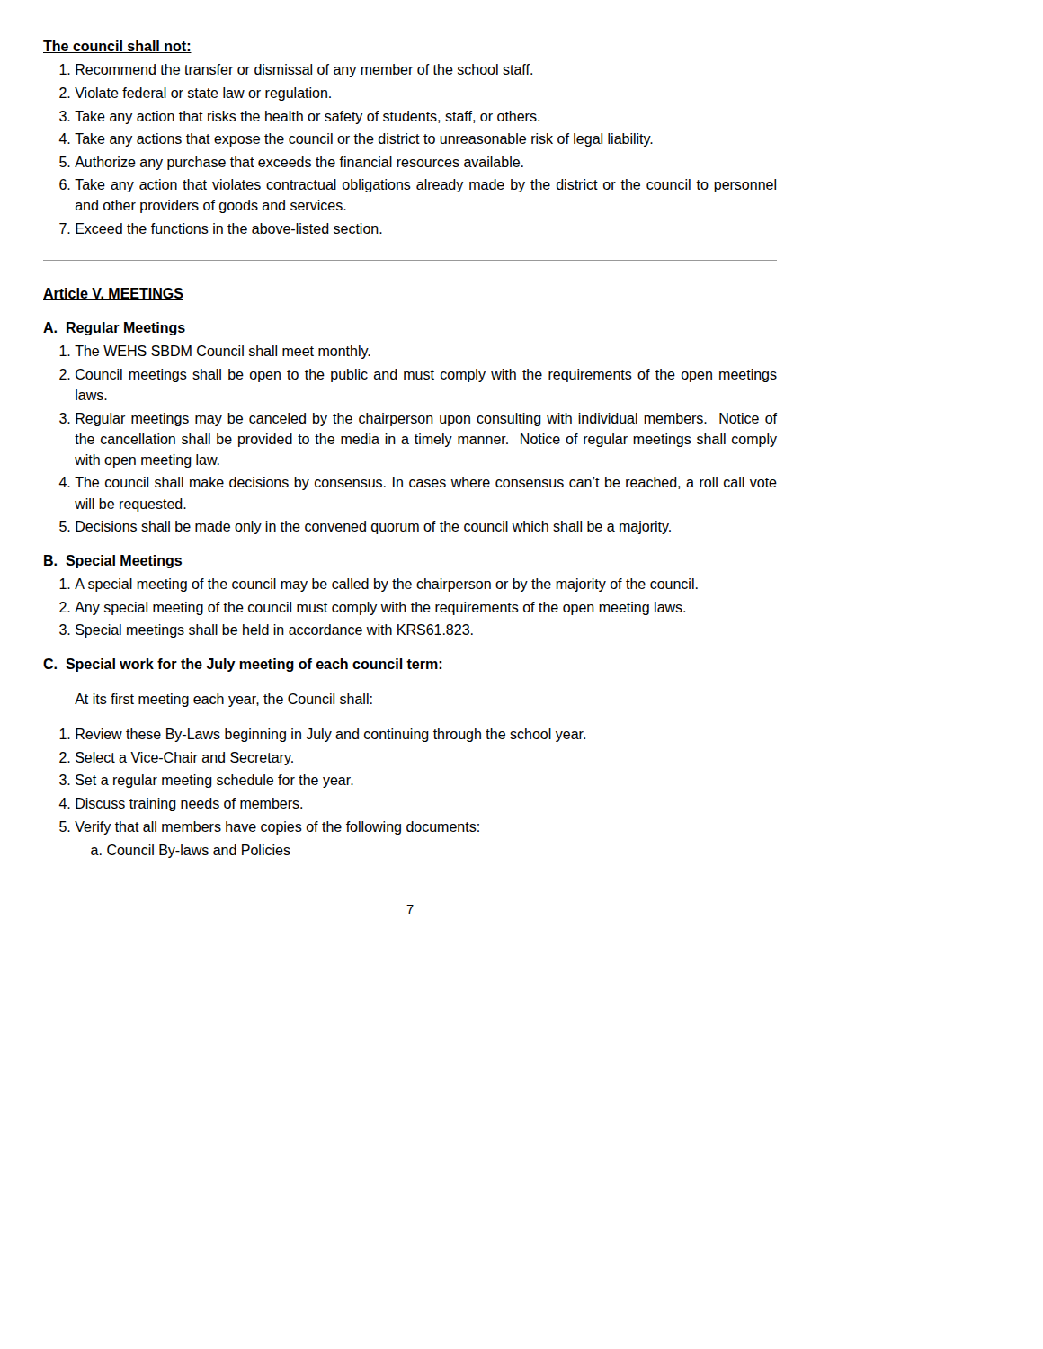The council shall not:
Recommend the transfer or dismissal of any member of the school staff.
Violate federal or state law or regulation.
Take any action that risks the health or safety of students, staff, or others.
Take any actions that expose the council or the district to unreasonable risk of legal liability.
Authorize any purchase that exceeds the financial resources available.
Take any action that violates contractual obligations already made by the district or the council to personnel and other providers of goods and services.
Exceed the functions in the above-listed section.
Article V. MEETINGS
A. Regular Meetings
The WEHS SBDM Council shall meet monthly.
Council meetings shall be open to the public and must comply with the requirements of the open meetings laws.
Regular meetings may be canceled by the chairperson upon consulting with individual members. Notice of the cancellation shall be provided to the media in a timely manner. Notice of regular meetings shall comply with open meeting law.
The council shall make decisions by consensus. In cases where consensus can’t be reached, a roll call vote will be requested.
Decisions shall be made only in the convened quorum of the council which shall be a majority.
B. Special Meetings
A special meeting of the council may be called by the chairperson or by the majority of the council.
Any special meeting of the council must comply with the requirements of the open meeting laws.
Special meetings shall be held in accordance with KRS61.823.
C. Special work for the July meeting of each council term:
At its first meeting each year, the Council shall:
Review these By-Laws beginning in July and continuing through the school year.
Select a Vice-Chair and Secretary.
Set a regular meeting schedule for the year.
Discuss training needs of members.
Verify that all members have copies of the following documents:
Council By-laws and Policies
7